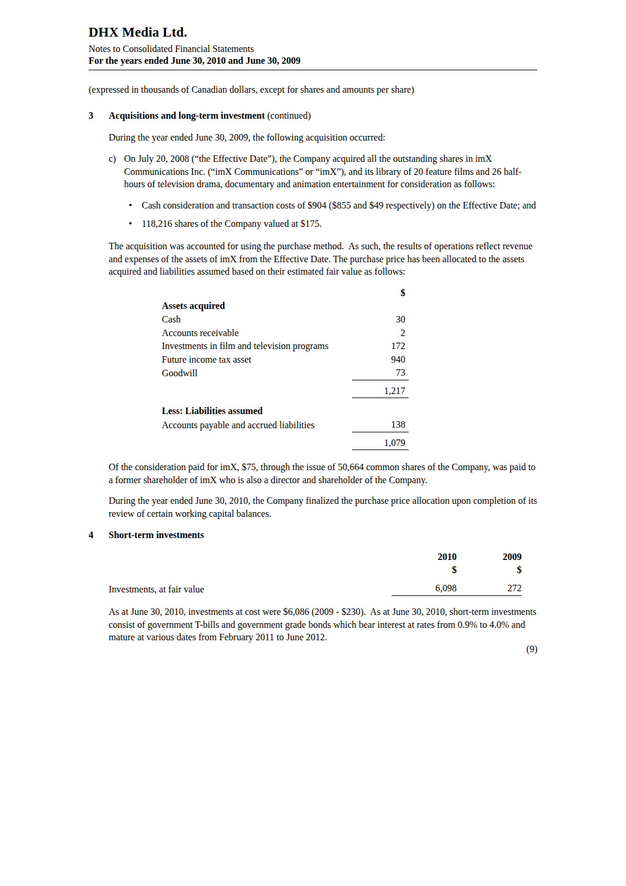DHX Media Ltd.
Notes to Consolidated Financial Statements
For the years ended June 30, 2010 and June 30, 2009
(expressed in thousands of Canadian dollars, except for shares and amounts per share)
3 Acquisitions and long-term investment (continued)
During the year ended June 30, 2009, the following acquisition occurred:
c) On July 20, 2008 (“the Effective Date”), the Company acquired all the outstanding shares in imX Communications Inc. (“imX Communications” or “imX”), and its library of 20 feature films and 26 half-hours of television drama, documentary and animation entertainment for consideration as follows:
Cash consideration and transaction costs of $904 ($855 and $49 respectively) on the Effective Date; and
118,216 shares of the Company valued at $175.
The acquisition was accounted for using the purchase method. As such, the results of operations reflect revenue and expenses of the assets of imX from the Effective Date. The purchase price has been allocated to the assets acquired and liabilities assumed based on their estimated fair value as follows:
| | $ |
| Assets acquired | |
| Cash | 30 |
| Accounts receivable | 2 |
| Investments in film and television programs | 172 |
| Future income tax asset | 940 |
| Goodwill | 73 |
| | 1,217 |
| Less: Liabilities assumed | |
| Accounts payable and accrued liabilities | 138 |
| | 1,079 |
Of the consideration paid for imX, $75, through the issue of 50,664 common shares of the Company, was paid to a former shareholder of imX who is also a director and shareholder of the Company.
During the year ended June 30, 2010, the Company finalized the purchase price allocation upon completion of its review of certain working capital balances.
4 Short-term investments
| | 2010 | 2009 |
| | $ | $ |
| Investments, at fair value | 6,098 | 272 |
As at June 30, 2010, investments at cost were $6,086 (2009 - $230). As at June 30, 2010, short-term investments consist of government T-bills and government grade bonds which bear interest at rates from 0.9% to 4.0% and mature at various dates from February 2011 to June 2012.
(9)